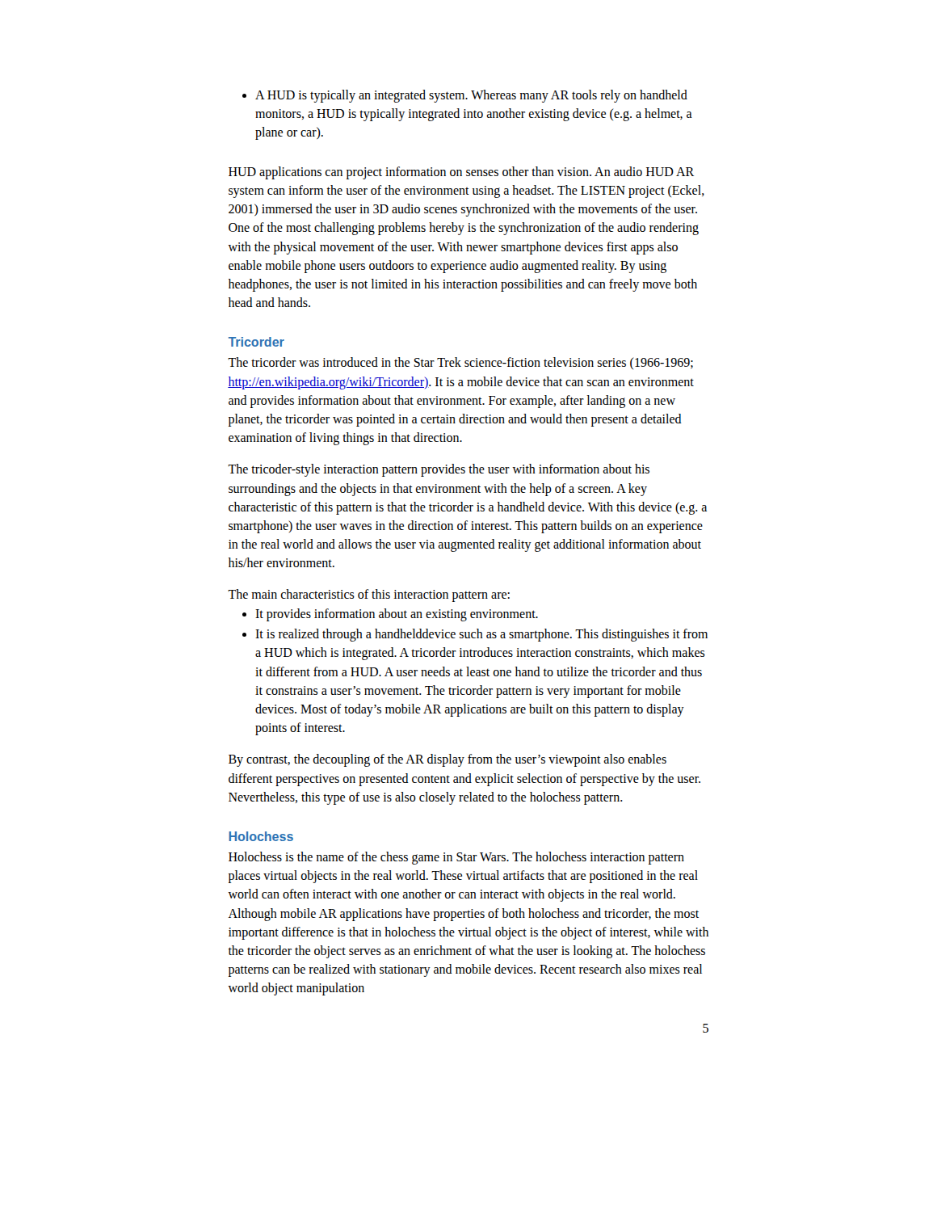A HUD is typically an integrated system. Whereas many AR tools rely on handheld monitors, a HUD is typically integrated into another existing device (e.g. a helmet, a plane or car).
HUD applications can project information on senses other than vision. An audio HUD AR system can inform the user of the environment using a headset. The LISTEN project (Eckel, 2001) immersed the user in 3D audio scenes synchronized with the movements of the user. One of the most challenging problems hereby is the synchronization of the audio rendering with the physical movement of the user. With newer smartphone devices first apps also enable mobile phone users outdoors to experience audio augmented reality. By using headphones, the user is not limited in his interaction possibilities and can freely move both head and hands.
Tricorder
The tricorder was introduced in the Star Trek science-fiction television series (1966-1969; http://en.wikipedia.org/wiki/Tricorder). It is a mobile device that can scan an environment and provides information about that environment. For example, after landing on a new planet, the tricorder was pointed in a certain direction and would then present a detailed examination of living things in that direction.
The tricoder-style interaction pattern provides the user with information about his surroundings and the objects in that environment with the help of a screen. A key characteristic of this pattern is that the tricorder is a handheld device. With this device (e.g. a smartphone) the user waves in the direction of interest. This pattern builds on an experience in the real world and allows the user via augmented reality get additional information about his/her environment.
The main characteristics of this interaction pattern are:
It provides information about an existing environment.
It is realized through a handhelddevice such as a smartphone. This distinguishes it from a HUD which is integrated. A tricorder introduces interaction constraints, which makes it different from a HUD. A user needs at least one hand to utilize the tricorder and thus it constrains a user’s movement. The tricorder pattern is very important for mobile devices. Most of today’s mobile AR applications are built on this pattern to display points of interest.
By contrast, the decoupling of the AR display from the user’s viewpoint also enables different perspectives on presented content and explicit selection of perspective by the user. Nevertheless, this type of use is also closely related to the holochess pattern.
Holochess
Holochess is the name of the chess game in Star Wars. The holochess interaction pattern places virtual objects in the real world. These virtual artifacts that are positioned in the real world can often interact with one another or can interact with objects in the real world. Although mobile AR applications have properties of both holochess and tricorder, the most important difference is that in holochess the virtual object is the object of interest, while with the tricorder the object serves as an enrichment of what the user is looking at. The holochess patterns can be realized with stationary and mobile devices. Recent research also mixes real world object manipulation
5